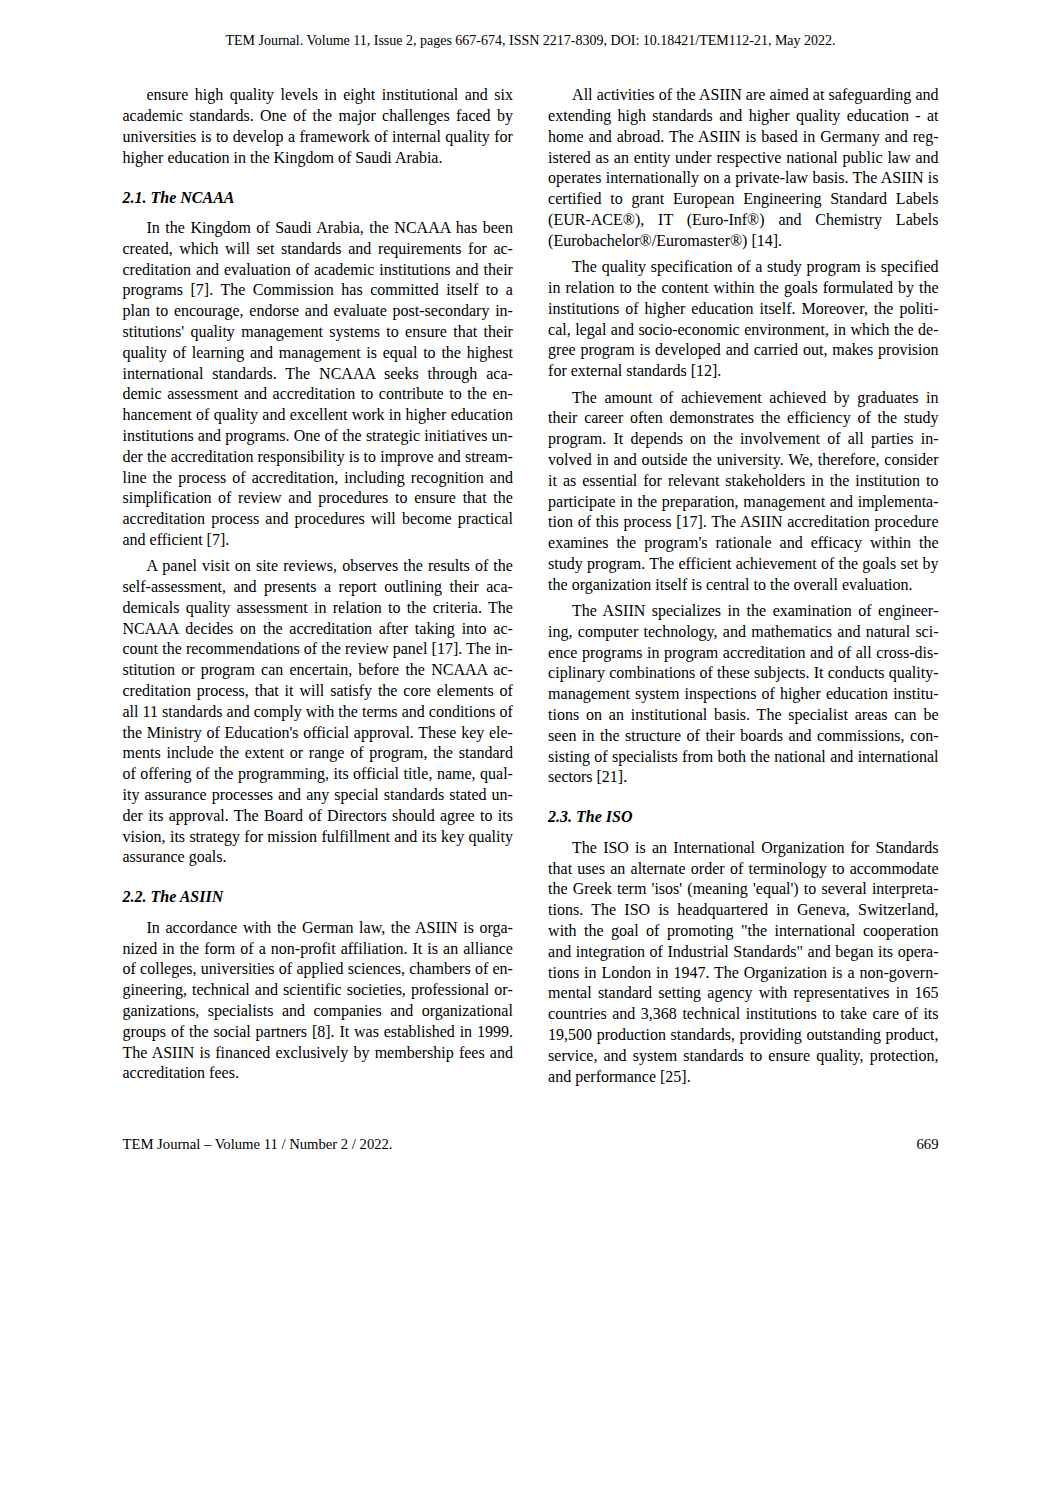TEM Journal. Volume 11, Issue 2, pages 667-674, ISSN 2217-8309, DOI: 10.18421/TEM112-21, May 2022.
ensure high quality levels in eight institutional and six academic standards. One of the major challenges faced by universities is to develop a framework of internal quality for higher education in the Kingdom of Saudi Arabia.
2.1. The NCAAA
In the Kingdom of Saudi Arabia, the NCAAA has been created, which will set standards and requirements for accreditation and evaluation of academic institutions and their programs [7]. The Commission has committed itself to a plan to encourage, endorse and evaluate post-secondary institutions' quality management systems to ensure that their quality of learning and management is equal to the highest international standards. The NCAAA seeks through academic assessment and accreditation to contribute to the enhancement of quality and excellent work in higher education institutions and programs. One of the strategic initiatives under the accreditation responsibility is to improve and streamline the process of accreditation, including recognition and simplification of review and procedures to ensure that the accreditation process and procedures will become practical and efficient [7].
A panel visit on site reviews, observes the results of the self-assessment, and presents a report outlining their academicals quality assessment in relation to the criteria. The NCAAA decides on the accreditation after taking into account the recommendations of the review panel [17]. The institution or program can encertain, before the NCAAA accreditation process, that it will satisfy the core elements of all 11 standards and comply with the terms and conditions of the Ministry of Education's official approval. These key elements include the extent or range of program, the standard of offering of the programming, its official title, name, quality assurance processes and any special standards stated under its approval. The Board of Directors should agree to its vision, its strategy for mission fulfillment and its key quality assurance goals.
2.2. The ASIIN
In accordance with the German law, the ASIIN is organized in the form of a non-profit affiliation. It is an alliance of colleges, universities of applied sciences, chambers of engineering, technical and scientific societies, professional organizations, specialists and companies and organizational groups of the social partners [8]. It was established in 1999. The ASIIN is financed exclusively by membership fees and accreditation fees.
All activities of the ASIIN are aimed at safeguarding and extending high standards and higher quality education - at home and abroad. The ASIIN is based in Germany and registered as an entity under respective national public law and operates internationally on a private-law basis. The ASIIN is certified to grant European Engineering Standard Labels (EUR-ACE®), IT (Euro-Inf®) and Chemistry Labels (Eurobachelor®/Euromaster®) [14].
The quality specification of a study program is specified in relation to the content within the goals formulated by the institutions of higher education itself. Moreover, the political, legal and socio-economic environment, in which the degree program is developed and carried out, makes provision for external standards [12].
The amount of achievement achieved by graduates in their career often demonstrates the efficiency of the study program. It depends on the involvement of all parties involved in and outside the university. We, therefore, consider it as essential for relevant stakeholders in the institution to participate in the preparation, management and implementation of this process [17]. The ASIIN accreditation procedure examines the program's rationale and efficacy within the study program. The efficient achievement of the goals set by the organization itself is central to the overall evaluation.
The ASIIN specializes in the examination of engineering, computer technology, and mathematics and natural science programs in program accreditation and of all cross-disciplinary combinations of these subjects. It conducts quality-management system inspections of higher education institutions on an institutional basis. The specialist areas can be seen in the structure of their boards and commissions, consisting of specialists from both the national and international sectors [21].
2.3. The ISO
The ISO is an International Organization for Standards that uses an alternate order of terminology to accommodate the Greek term 'isos' (meaning 'equal') to several interpretations. The ISO is headquartered in Geneva, Switzerland, with the goal of promoting "the international cooperation and integration of Industrial Standards" and began its operations in London in 1947. The Organization is a non-governmental standard setting agency with representatives in 165 countries and 3,368 technical institutions to take care of its 19,500 production standards, providing outstanding product, service, and system standards to ensure quality, protection, and performance [25].
TEM Journal – Volume 11 / Number 2 / 2022. 669